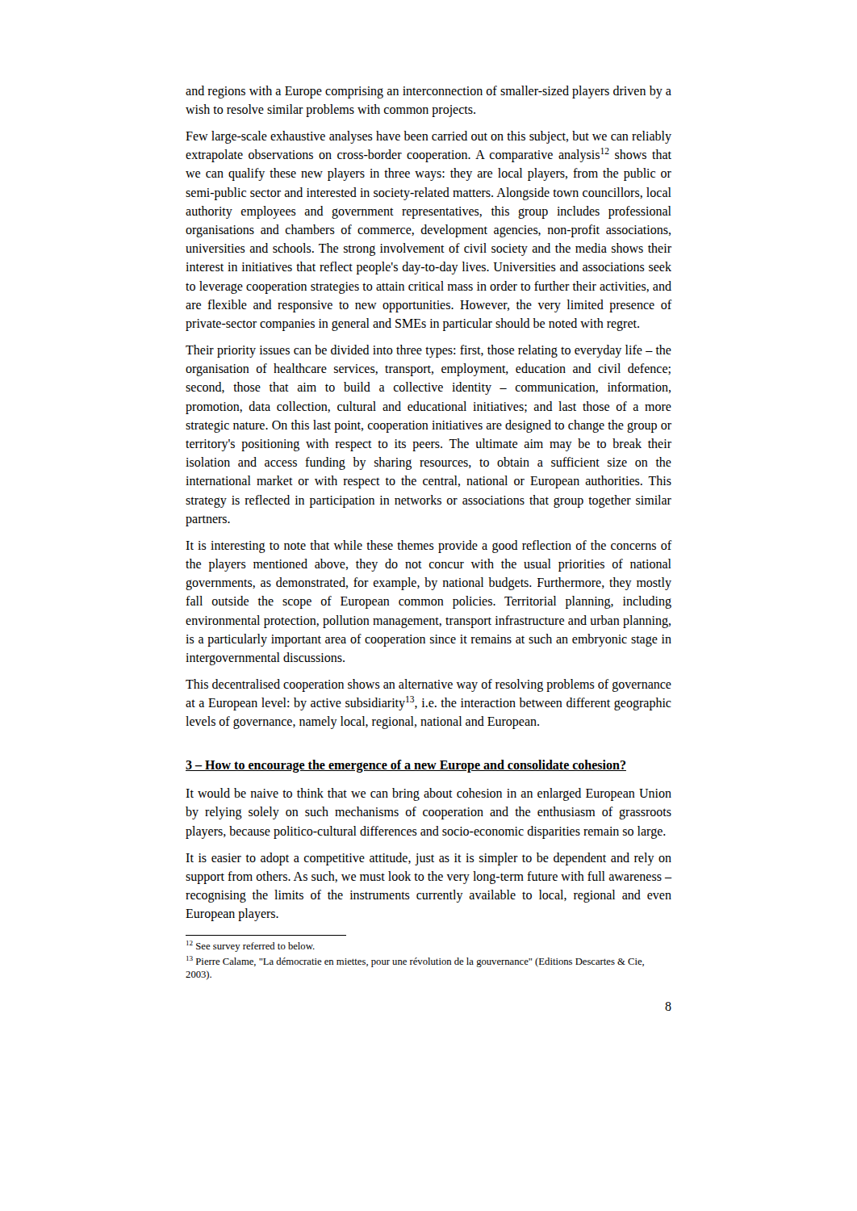and regions with a Europe comprising an interconnection of smaller-sized players driven by a wish to resolve similar problems with common projects.
Few large-scale exhaustive analyses have been carried out on this subject, but we can reliably extrapolate observations on cross-border cooperation. A comparative analysis12 shows that we can qualify these new players in three ways: they are local players, from the public or semi-public sector and interested in society-related matters. Alongside town councillors, local authority employees and government representatives, this group includes professional organisations and chambers of commerce, development agencies, non-profit associations, universities and schools. The strong involvement of civil society and the media shows their interest in initiatives that reflect people's day-to-day lives. Universities and associations seek to leverage cooperation strategies to attain critical mass in order to further their activities, and are flexible and responsive to new opportunities. However, the very limited presence of private-sector companies in general and SMEs in particular should be noted with regret.
Their priority issues can be divided into three types: first, those relating to everyday life – the organisation of healthcare services, transport, employment, education and civil defence; second, those that aim to build a collective identity – communication, information, promotion, data collection, cultural and educational initiatives; and last those of a more strategic nature. On this last point, cooperation initiatives are designed to change the group or territory's positioning with respect to its peers. The ultimate aim may be to break their isolation and access funding by sharing resources, to obtain a sufficient size on the international market or with respect to the central, national or European authorities. This strategy is reflected in participation in networks or associations that group together similar partners.
It is interesting to note that while these themes provide a good reflection of the concerns of the players mentioned above, they do not concur with the usual priorities of national governments, as demonstrated, for example, by national budgets. Furthermore, they mostly fall outside the scope of European common policies. Territorial planning, including environmental protection, pollution management, transport infrastructure and urban planning, is a particularly important area of cooperation since it remains at such an embryonic stage in intergovernmental discussions.
This decentralised cooperation shows an alternative way of resolving problems of governance at a European level: by active subsidiarity13, i.e. the interaction between different geographic levels of governance, namely local, regional, national and European.
3 – How to encourage the emergence of a new Europe and consolidate cohesion?
It would be naive to think that we can bring about cohesion in an enlarged European Union by relying solely on such mechanisms of cooperation and the enthusiasm of grassroots players, because politico-cultural differences and socio-economic disparities remain so large.
It is easier to adopt a competitive attitude, just as it is simpler to be dependent and rely on support from others. As such, we must look to the very long-term future with full awareness – recognising the limits of the instruments currently available to local, regional and even European players.
12 See survey referred to below.
13 Pierre Calame, "La démocratie en miettes, pour une révolution de la gouvernance" (Editions Descartes & Cie, 2003).
8